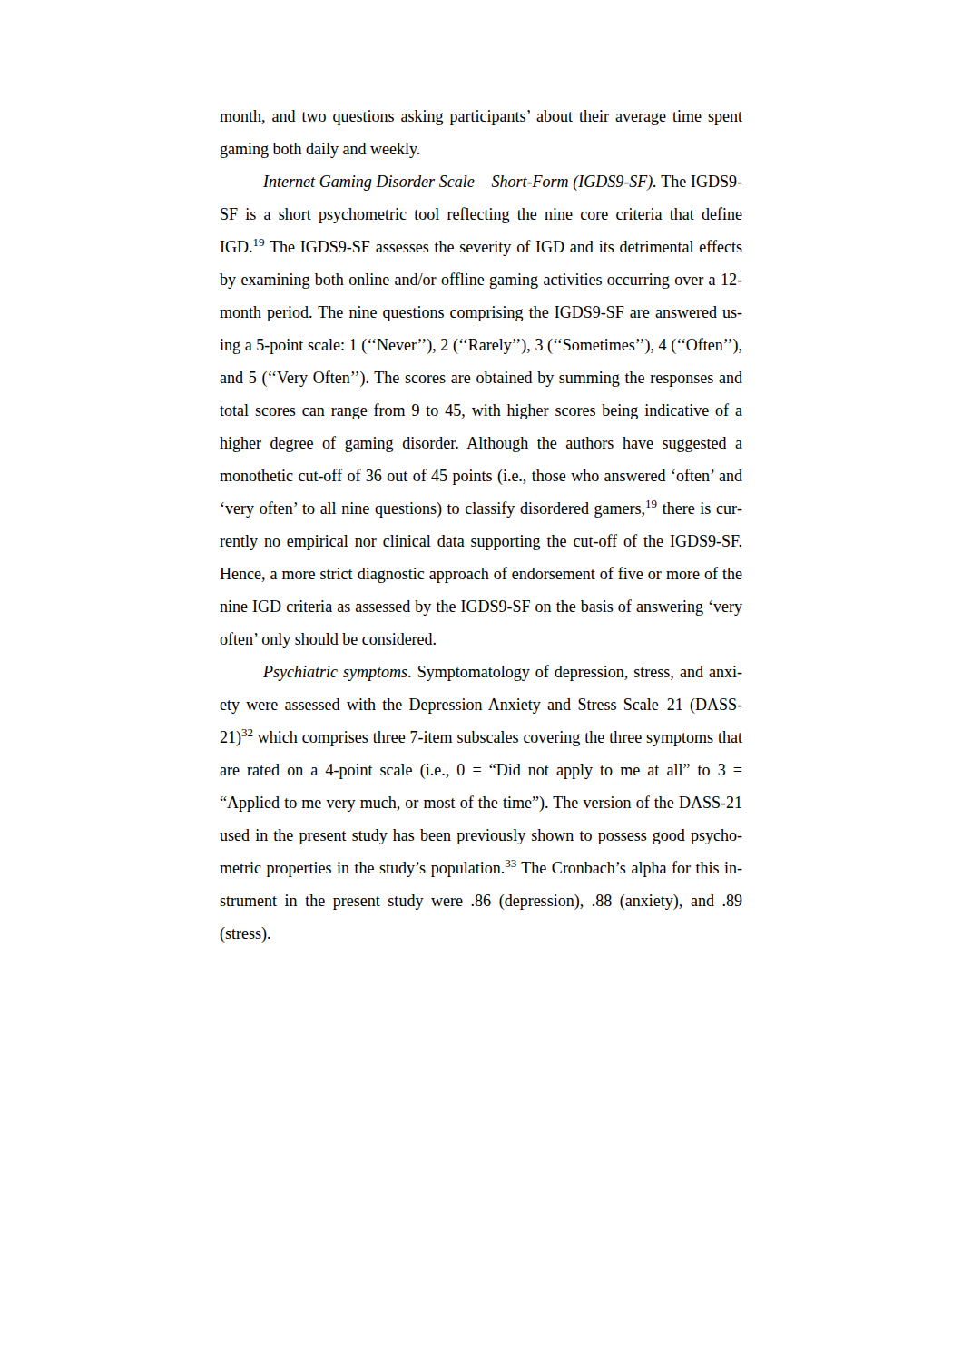month, and two questions asking participants’ about their average time spent gaming both daily and weekly.
Internet Gaming Disorder Scale – Short-Form (IGDS9-SF). The IGDS9-SF is a short psychometric tool reflecting the nine core criteria that define IGD.19 The IGDS9-SF assesses the severity of IGD and its detrimental effects by examining both online and/or offline gaming activities occurring over a 12-month period. The nine questions comprising the IGDS9-SF are answered using a 5-point scale: 1 (‘‘Never’’), 2 (‘‘Rarely’’), 3 (‘‘Sometimes’’), 4 (‘‘Often’’), and 5 (‘‘Very Often’’). The scores are obtained by summing the responses and total scores can range from 9 to 45, with higher scores being indicative of a higher degree of gaming disorder. Although the authors have suggested a monothetic cut-off of 36 out of 45 points (i.e., those who answered ‘often’ and ‘very often’ to all nine questions) to classify disordered gamers,19 there is currently no empirical nor clinical data supporting the cut-off of the IGDS9-SF. Hence, a more strict diagnostic approach of endorsement of five or more of the nine IGD criteria as assessed by the IGDS9-SF on the basis of answering ‘very often’ only should be considered.
Psychiatric symptoms. Symptomatology of depression, stress, and anxiety were assessed with the Depression Anxiety and Stress Scale–21 (DASS-21)32 which comprises three 7-item subscales covering the three symptoms that are rated on a 4-point scale (i.e., 0 = “Did not apply to me at all” to 3 = “Applied to me very much, or most of the time”). The version of the DASS-21 used in the present study has been previously shown to possess good psychometric properties in the study’s population.33 The Cronbach’s alpha for this instrument in the present study were .86 (depression), .88 (anxiety), and .89 (stress).